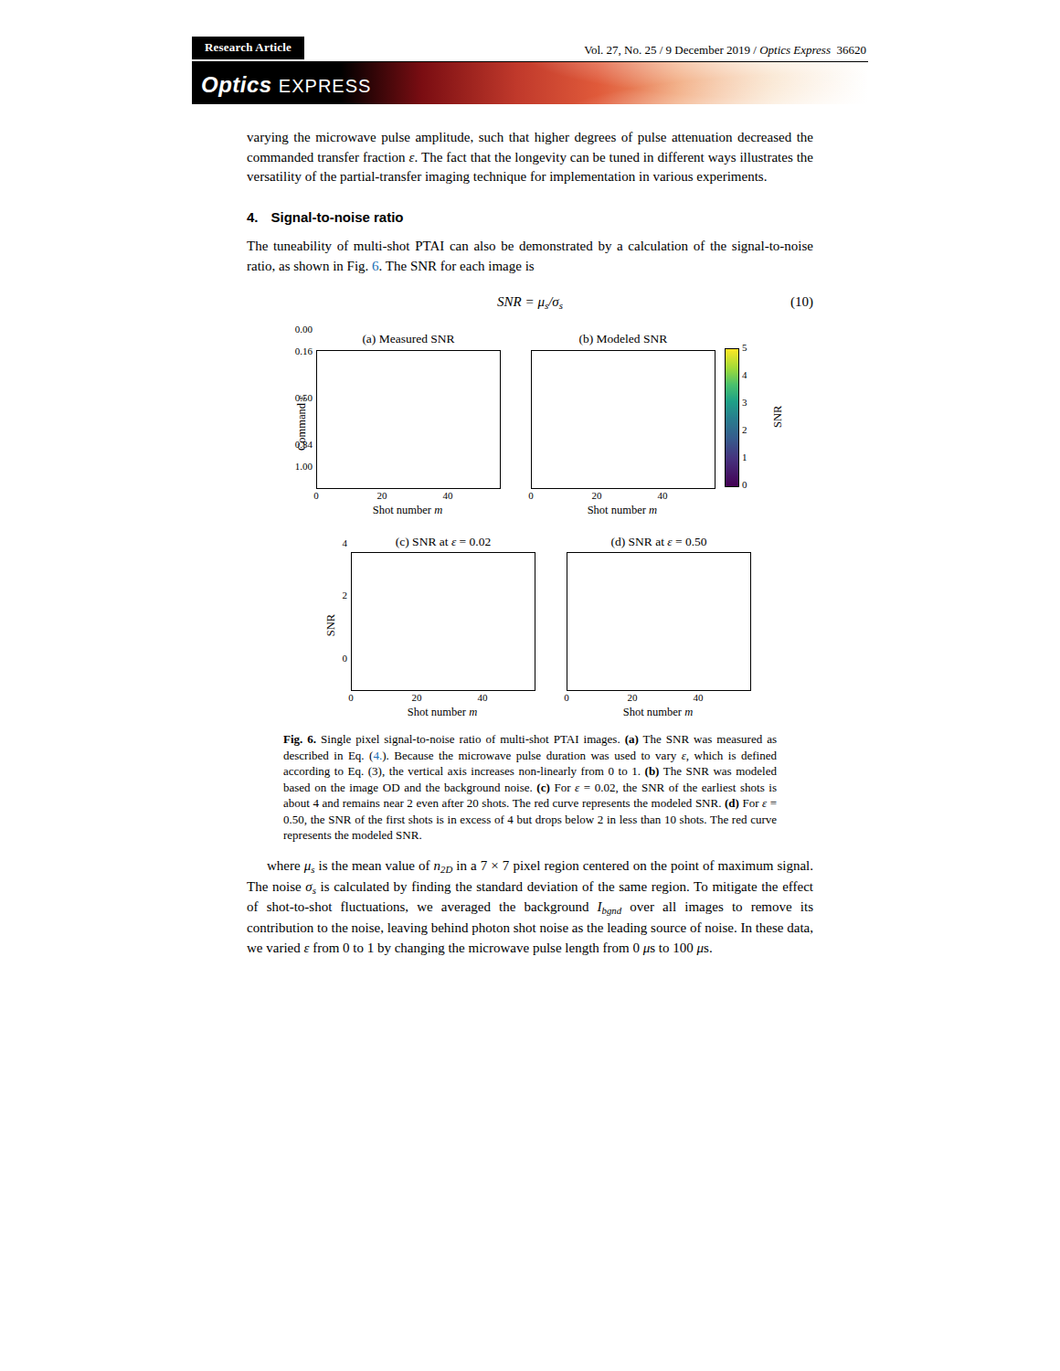Research Article
Vol. 27, No. 25 / 9 December 2019 / Optics Express 36620
Optics EXPRESS
varying the microwave pulse amplitude, such that higher degrees of pulse attenuation decreased the commanded transfer fraction ε. The fact that the longevity can be tuned in different ways illustrates the versatility of the partial-transfer imaging technique for implementation in various experiments.
4. Signal-to-noise ratio
The tuneability of multi-shot PTAI can also be demonstrated by a calculation of the signal-to-noise ratio, as shown in Fig. 6. The SNR for each image is
SNR = μs/σs (10)
(a) Measured SNR
0.00 0.16 0.50 0.84 1.00
Command ε
0 20 40 Shot number m
(b) Modeled SNR
0 20 40 Shot number m
5 4 3 2 1 0
SNR
(c) SNR at ε = 0.02
4 2 0
SNR
0 20 40 Shot number m
(d) SNR at ε = 0.50
0 20 40 Shot number m
Fig. 6. Single pixel signal-to-noise ratio of multi-shot PTAI images. (a) The SNR was measured as described in Eq. (4.). Because the microwave pulse duration was used to vary ε, which is defined according to Eq. (3), the vertical axis increases non-linearly from 0 to 1. (b) The SNR was modeled based on the image OD and the background noise. (c) For ε = 0.02, the SNR of the earliest shots is about 4 and remains near 2 even after 20 shots. The red curve represents the modeled SNR. (d) For ε = 0.50, the SNR of the first shots is in excess of 4 but drops below 2 in less than 10 shots. The red curve represents the modeled SNR.
where μs is the mean value of n2D in a 7 × 7 pixel region centered on the point of maximum signal. The noise σs is calculated by finding the standard deviation of the same region. To mitigate the effect of shot-to-shot fluctuations, we averaged the background Ibgnd over all images to remove its contribution to the noise, leaving behind photon shot noise as the leading source of noise. In these data, we varied ε from 0 to 1 by changing the microwave pulse length from 0 μs to 100 μs.